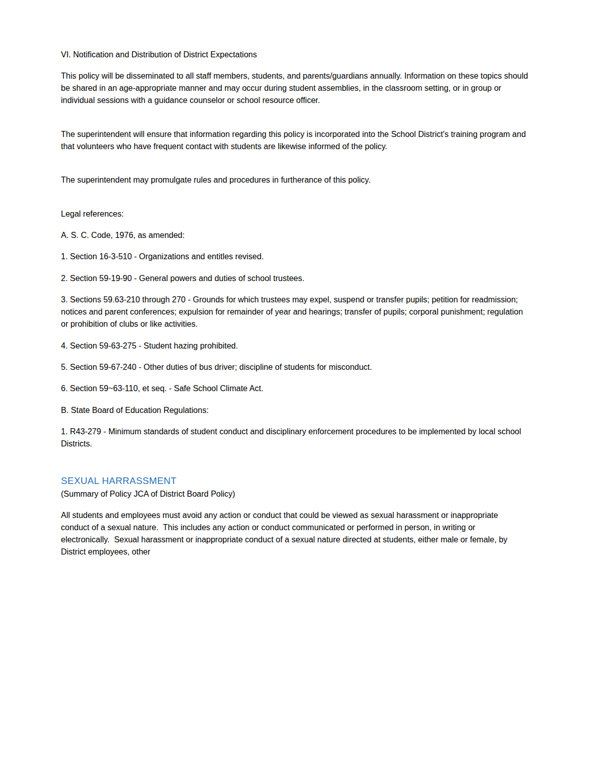VI. Notification and Distribution of District Expectations
This policy will be disseminated to all staff members, students, and parents/guardians annually. Information on these topics should be shared in an age-appropriate manner and may occur during student assemblies, in the classroom setting, or in group or individual sessions with a guidance counselor or school resource officer.
The superintendent will ensure that information regarding this policy is incorporated into the School District's training program and that volunteers who have frequent contact with students are likewise informed of the policy.
The superintendent may promulgate rules and procedures in furtherance of this policy.
Legal references:
A. S. C. Code, 1976, as amended:
1. Section 16-3-510 - Organizations and entitles revised.
2. Section 59-19-90 - General powers and duties of school trustees.
3. Sections 59.63-210 through 270 - Grounds for which trustees may expel, suspend or transfer pupils; petition for readmission; notices and parent conferences; expulsion for remainder of year and hearings; transfer of pupils; corporal punishment; regulation or prohibition of clubs or like activities.
4. Section 59-63-275 - Student hazing prohibited.
5. Section 59-67-240 - Other duties of bus driver; discipline of students for misconduct.
6. Section 59~63-110, et seq. - Safe School Climate Act.
B. State Board of Education Regulations:
1. R43-279 - Minimum standards of student conduct and disciplinary enforcement procedures to be implemented by local school Districts.
SEXUAL HARRASSMENT
(Summary of Policy JCA of District Board Policy)
All students and employees must avoid any action or conduct that could be viewed as sexual harassment or inappropriate conduct of a sexual nature. This includes any action or conduct communicated or performed in person, in writing or electronically. Sexual harassment or inappropriate conduct of a sexual nature directed at students, either male or female, by District employees, other